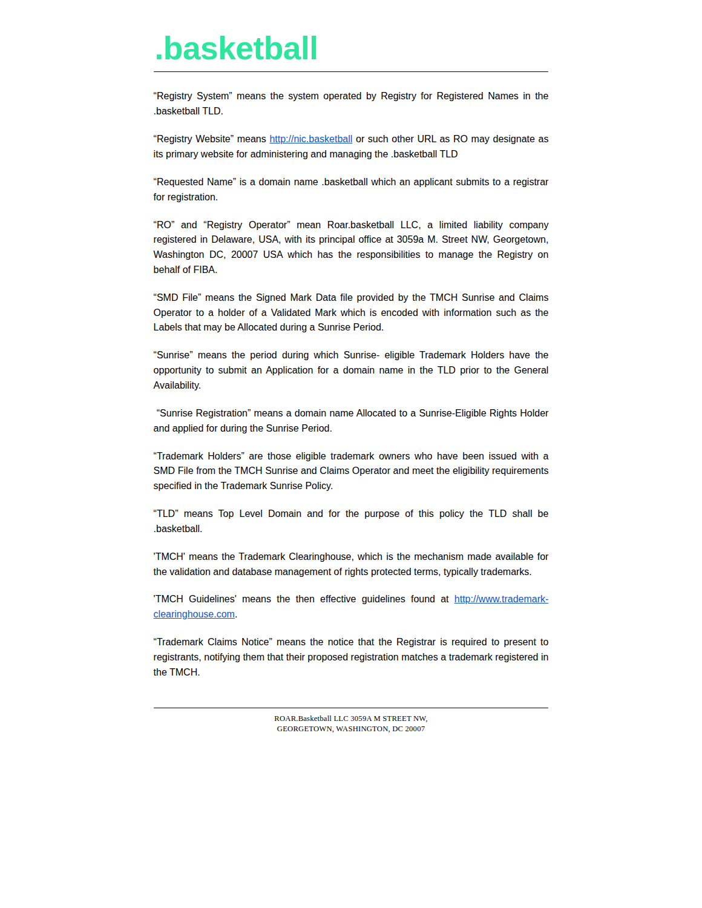.basketball
“Registry System” means the system operated by Registry for Registered Names in the .basketball TLD.
“Registry Website” means http://nic.basketball or such other URL as RO may designate as its primary website for administering and managing the .basketball TLD
“Requested Name” is a domain name .basketball which an applicant submits to a registrar for registration.
“RO” and “Registry Operator” mean Roar.basketball LLC, a limited liability company registered in Delaware, USA, with its principal office at 3059a M. Street NW, Georgetown, Washington DC, 20007 USA which has the responsibilities to manage the Registry on behalf of FIBA.
“SMD File” means the Signed Mark Data file provided by the TMCH Sunrise and Claims Operator to a holder of a Validated Mark which is encoded with information such as the Labels that may be Allocated during a Sunrise Period.
“Sunrise” means the period during which Sunrise- eligible Trademark Holders have the opportunity to submit an Application for a domain name in the TLD prior to the General Availability.
“Sunrise Registration” means a domain name Allocated to a Sunrise-Eligible Rights Holder and applied for during the Sunrise Period.
“Trademark Holders” are those eligible trademark owners who have been issued with a SMD File from the TMCH Sunrise and Claims Operator and meet the eligibility requirements specified in the Trademark Sunrise Policy.
“TLD” means Top Level Domain and for the purpose of this policy the TLD shall be .basketball.
'TMCH' means the Trademark Clearinghouse, which is the mechanism made available for the validation and database management of rights protected terms, typically trademarks.
'TMCH Guidelines' means the then effective guidelines found at http://www.trademark-clearinghouse.com.
“Trademark Claims Notice” means the notice that the Registrar is required to present to registrants, notifying them that their proposed registration matches a trademark registered in the TMCH.
ROAR.Basketball LLC 3059A M STREET NW,
GEORGETOWN, WASHINGTON, DC 20007